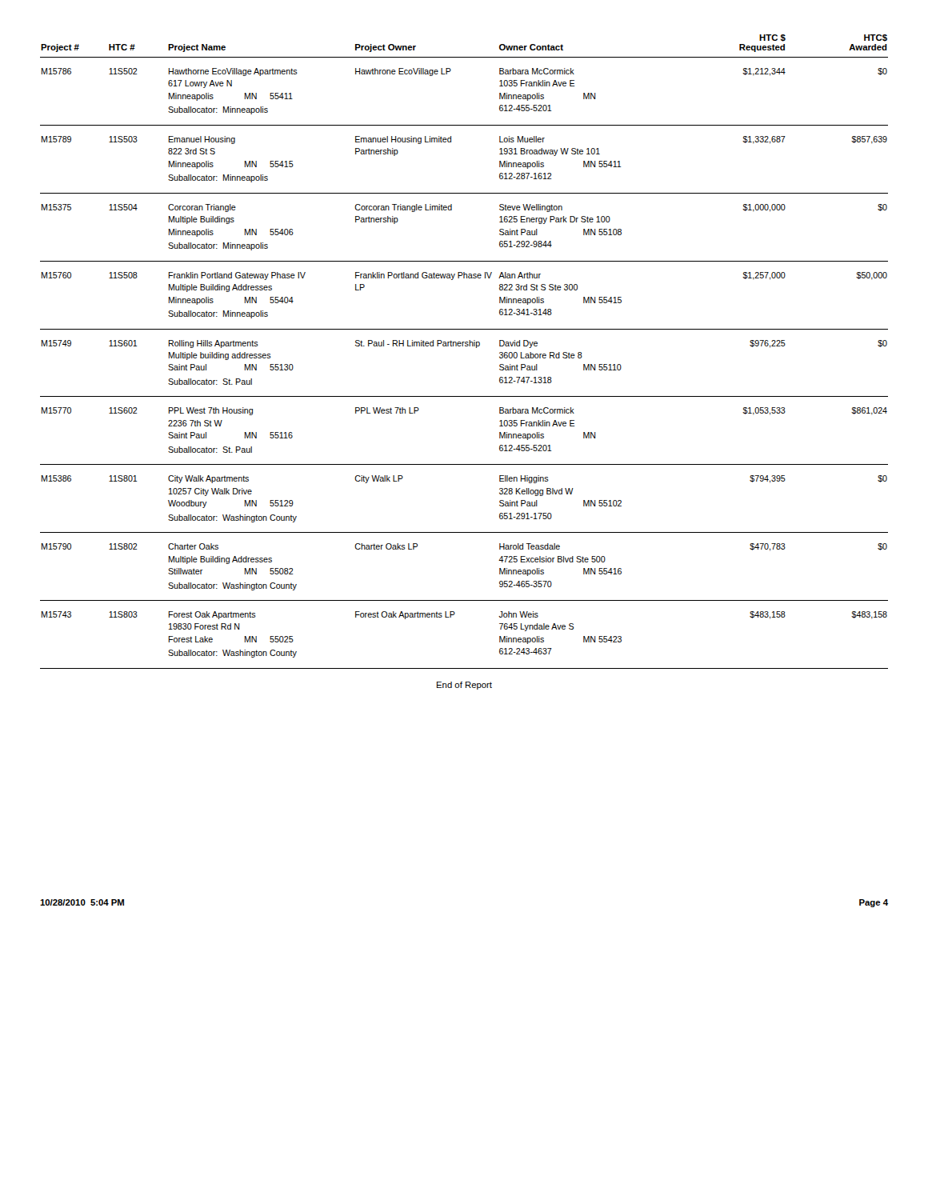| Project # | HTC # | Project Name | Project Owner | Owner Contact | HTC $ Requested | HTC$ Awarded |
| --- | --- | --- | --- | --- | --- | --- |
| M15786 | 11S502 | Hawthorne EcoVillage Apartments 617 Lowry Ave N Minneapolis MN 55411 Suballocator: Minneapolis | Hawthrone EcoVillage LP | Barbara McCormick 1035 Franklin Ave E Minneapolis MN 612-455-5201 | $1,212,344 | $0 |
| M15789 | 11S503 | Emanuel Housing 822 3rd St S Minneapolis MN 55415 Suballocator: Minneapolis | Emanuel Housing Limited Partnership | Lois Mueller 1931 Broadway W Ste 101 Minneapolis MN 55411 612-287-1612 | $1,332,687 | $857,639 |
| M15375 | 11S504 | Corcoran Triangle Multiple Buildings Minneapolis MN 55406 Suballocator: Minneapolis | Corcoran Triangle Limited Partnership | Steve Wellington 1625 Energy Park Dr Ste 100 Saint Paul MN 55108 651-292-9844 | $1,000,000 | $0 |
| M15760 | 11S508 | Franklin Portland Gateway Phase IV Multiple Building Addresses Minneapolis MN 55404 Suballocator: Minneapolis | Franklin Portland Gateway Phase IV LP | Alan Arthur 822 3rd St S Ste 300 Minneapolis MN 55415 612-341-3148 | $1,257,000 | $50,000 |
| M15749 | 11S601 | Rolling Hills Apartments Multiple building addresses Saint Paul MN 55130 Suballocator: St. Paul | St. Paul - RH Limited Partnership | David Dye 3600 Labore Rd Ste 8 Saint Paul MN 55110 612-747-1318 | $976,225 | $0 |
| M15770 | 11S602 | PPL West 7th Housing 2236 7th St W Saint Paul MN 55116 Suballocator: St. Paul | PPL West 7th LP | Barbara McCormick 1035 Franklin Ave E Minneapolis MN 612-455-5201 | $1,053,533 | $861,024 |
| M15386 | 11S801 | City Walk Apartments 10257 City Walk Drive Woodbury MN 55129 Suballocator: Washington County | City Walk LP | Ellen Higgins 328 Kellogg Blvd W Saint Paul MN 55102 651-291-1750 | $794,395 | $0 |
| M15790 | 11S802 | Charter Oaks Multiple Building Addresses Stillwater MN 55082 Suballocator: Washington County | Charter Oaks LP | Harold Teasdale 4725 Excelsior Blvd Ste 500 Minneapolis MN 55416 952-465-3570 | $470,783 | $0 |
| M15743 | 11S803 | Forest Oak Apartments 19830 Forest Rd N Forest Lake MN 55025 Suballocator: Washington County | Forest Oak Apartments LP | John Weis 7645 Lyndale Ave S Minneapolis MN 55423 612-243-4637 | $483,158 | $483,158 |
End of Report
10/28/2010 5:04 PM
Page 4